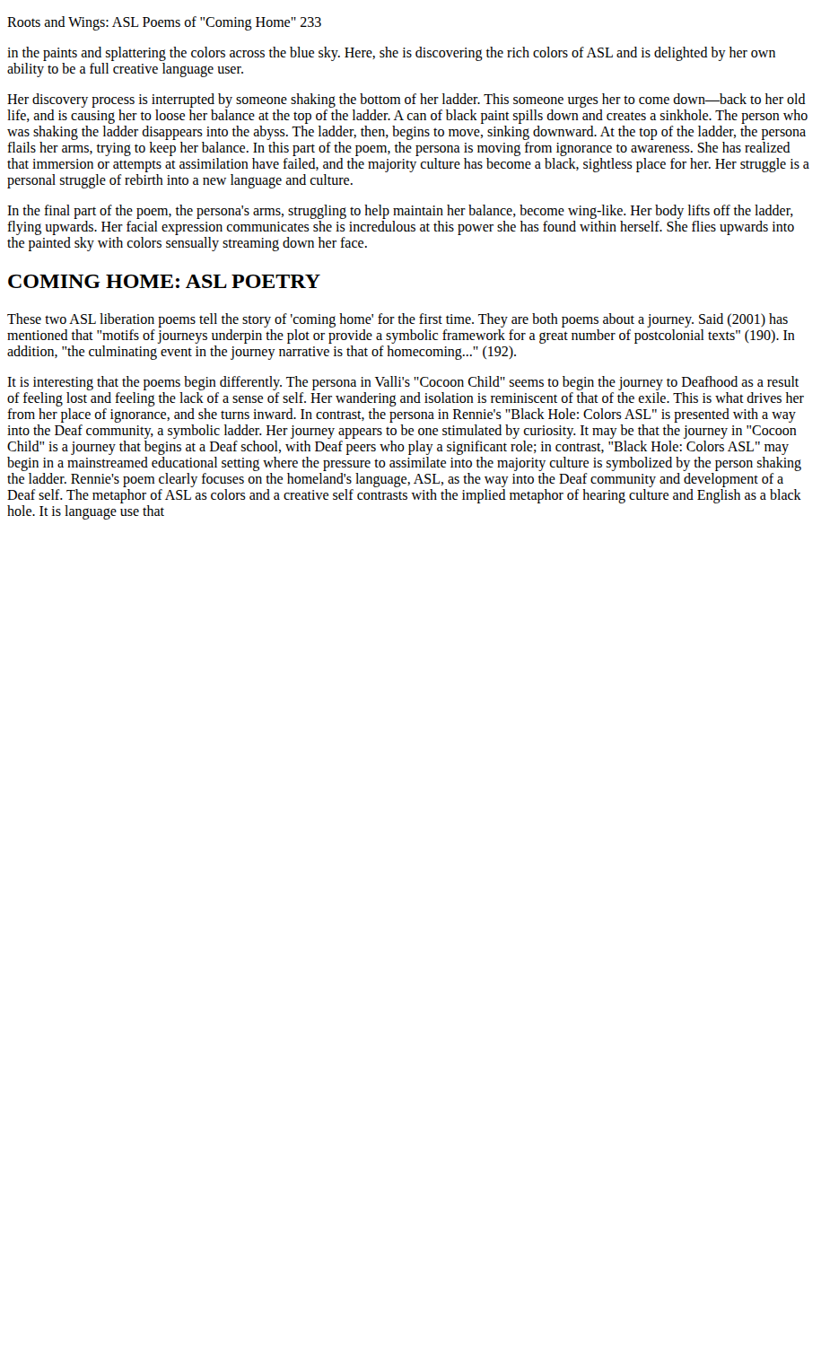Roots and Wings: ASL Poems of "Coming Home" 233
in the paints and splattering the colors across the blue sky. Here, she is discovering the rich colors of ASL and is delighted by her own ability to be a full creative language user.
Her discovery process is interrupted by someone shaking the bottom of her ladder. This someone urges her to come down—back to her old life, and is causing her to loose her balance at the top of the ladder. A can of black paint spills down and creates a sinkhole. The person who was shaking the ladder disappears into the abyss. The ladder, then, begins to move, sinking downward. At the top of the ladder, the persona flails her arms, trying to keep her balance. In this part of the poem, the persona is moving from ignorance to awareness. She has realized that immersion or attempts at assimilation have failed, and the majority culture has become a black, sightless place for her. Her struggle is a personal struggle of rebirth into a new language and culture.
In the final part of the poem, the persona's arms, struggling to help maintain her balance, become wing-like. Her body lifts off the ladder, flying upwards. Her facial expression communicates she is incredulous at this power she has found within herself. She flies upwards into the painted sky with colors sensually streaming down her face.
COMING HOME: ASL POETRY
These two ASL liberation poems tell the story of 'coming home' for the first time. They are both poems about a journey. Said (2001) has mentioned that "motifs of journeys underpin the plot or provide a symbolic framework for a great number of postcolonial texts" (190). In addition, "the culminating event in the journey narrative is that of homecoming..." (192).
It is interesting that the poems begin differently. The persona in Valli's "Cocoon Child" seems to begin the journey to Deafhood as a result of feeling lost and feeling the lack of a sense of self. Her wandering and isolation is reminiscent of that of the exile. This is what drives her from her place of ignorance, and she turns inward. In contrast, the persona in Rennie's "Black Hole: Colors ASL" is presented with a way into the Deaf community, a symbolic ladder. Her journey appears to be one stimulated by curiosity. It may be that the journey in "Cocoon Child" is a journey that begins at a Deaf school, with Deaf peers who play a significant role; in contrast, "Black Hole: Colors ASL" may begin in a mainstreamed educational setting where the pressure to assimilate into the majority culture is symbolized by the person shaking the ladder. Rennie's poem clearly focuses on the homeland's language, ASL, as the way into the Deaf community and development of a Deaf self. The metaphor of ASL as colors and a creative self contrasts with the implied metaphor of hearing culture and English as a black hole. It is language use that